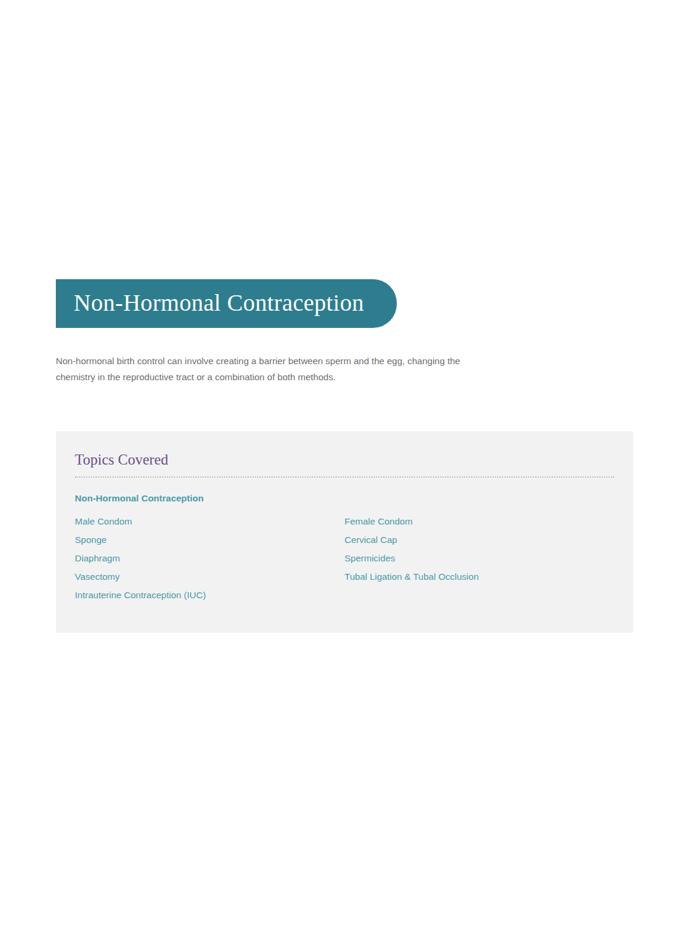Non-Hormonal Contraception
Non-hormonal birth control can involve creating a barrier between sperm and the egg, changing the chemistry in the reproductive tract or a combination of both methods.
Topics Covered
Non-Hormonal Contraception
Male Condom Sponge Diaphragm Vasectomy Intrauterine Contraception (IUC)
Female Condom Cervical Cap Spermicides Tubal Ligation & Tubal Occlusion